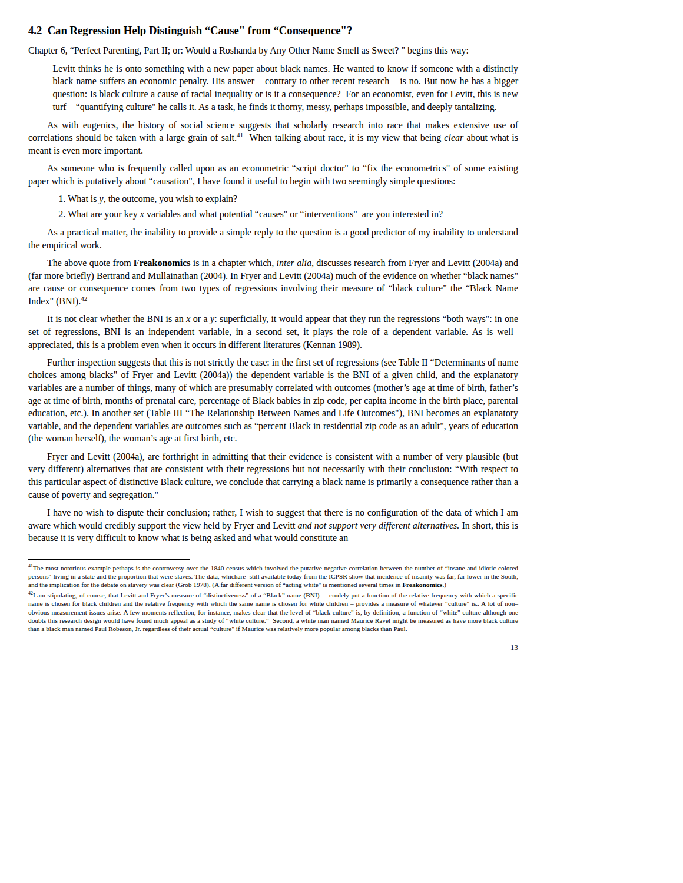4.2 Can Regression Help Distinguish “Cause" from “Consequence"?
Chapter 6, “Perfect Parenting, Part II; or: Would a Roshanda by Any Other Name Smell as Sweet? " begins this way:
Levitt thinks he is onto something with a new paper about black names. He wanted to know if someone with a distinctly black name suffers an economic penalty. His answer – contrary to other recent research – is no. But now he has a bigger question: Is black culture a cause of racial inequality or is it a consequence? For an economist, even for Levitt, this is new turf – “quantifying culture" he calls it. As a task, he finds it thorny, messy, perhaps impossible, and deeply tantalizing.
As with eugenics, the history of social science suggests that scholarly research into race that makes extensive use of correlations should be taken with a large grain of salt.41 When talking about race, it is my view that being clear about what is meant is even more important.
As someone who is frequently called upon as an econometric “script doctor" to “fix the econometrics" of some existing paper which is putatively about “causation", I have found it useful to begin with two seemingly simple questions:
What is y, the outcome, you wish to explain?
What are your key x variables and what potential “causes" or “interventions" are you interested in?
As a practical matter, the inability to provide a simple reply to the question is a good predictor of my inability to understand the empirical work.
The above quote from Freakonomics is in a chapter which, inter alia, discusses research from Fryer and Levitt (2004a) and (far more briefly) Bertrand and Mullainathan (2004). In Fryer and Levitt (2004a) much of the evidence on whether “black names" are cause or consequence comes from two types of regressions involving their measure of “black culture" the “Black Name Index" (BNI).42
It is not clear whether the BNI is an x or a y: superficially, it would appear that they run the regressions “both ways": in one set of regressions, BNI is an independent variable, in a second set, it plays the role of a dependent variable. As is well–appreciated, this is a problem even when it occurs in different literatures (Kennan 1989).
Further inspection suggests that this is not strictly the case: in the first set of regressions (see Table II “Determinants of name choices among blacks" of Fryer and Levitt (2004a)) the dependent variable is the BNI of a given child, and the explanatory variables are a number of things, many of which are presumably correlated with outcomes (mother’s age at time of birth, father’s age at time of birth, months of prenatal care, percentage of Black babies in zip code, per capita income in the birth place, parental education, etc.). In another set (Table III “The Relationship Between Names and Life Outcomes"), BNI becomes an explanatory variable, and the dependent variables are outcomes such as “percent Black in residential zip code as an adult", years of education (the woman herself), the woman’s age at first birth, etc.
Fryer and Levitt (2004a), are forthright in admitting that their evidence is consistent with a number of very plausible (but very different) alternatives that are consistent with their regressions but not necessarily with their conclusion: “With respect to this particular aspect of distinctive Black culture, we conclude that carrying a black name is primarily a consequence rather than a cause of poverty and segregation."
I have no wish to dispute their conclusion; rather, I wish to suggest that there is no configuration of the data of which I am aware which would credibly support the view held by Fryer and Levitt and not support very different alternatives. In short, this is because it is very difficult to know what is being asked and what would constitute an
41The most notorious example perhaps is the controversy over the 1840 census which involved the putative negative correlation between the number of “insane and idiotic colored persons" living in a state and the proportion that were slaves. The data, whichare still available today from the ICPSR show that incidence of insanity was far, far lower in the South, and the implication for the debate on slavery was clear (Grob 1978). (A far different version of “acting white" is mentioned several times in Freakonomics.)
42I am stipulating, of course, that Levitt and Fryer’s measure of “distinctiveness” of a “Black” name (BNI) – crudely put a function of the relative frequency with which a specific name is chosen for black children and the relative frequency with which the same name is chosen for white children – provides a measure of whatever “culture" is.. A lot of non–obvious measurement issues arise. A few moments reflection, for instance, makes clear that the level of “black culture" is, by definition, a function of “white" culture although one doubts this research design would have found much appeal as a study of “white culture.” Second, a white man named Maurice Ravel might be measured as have more black culture than a black man named Paul Robeson, Jr. regardless of their actual “culture" if Maurice was relatively more popular among blacks than Paul.
13